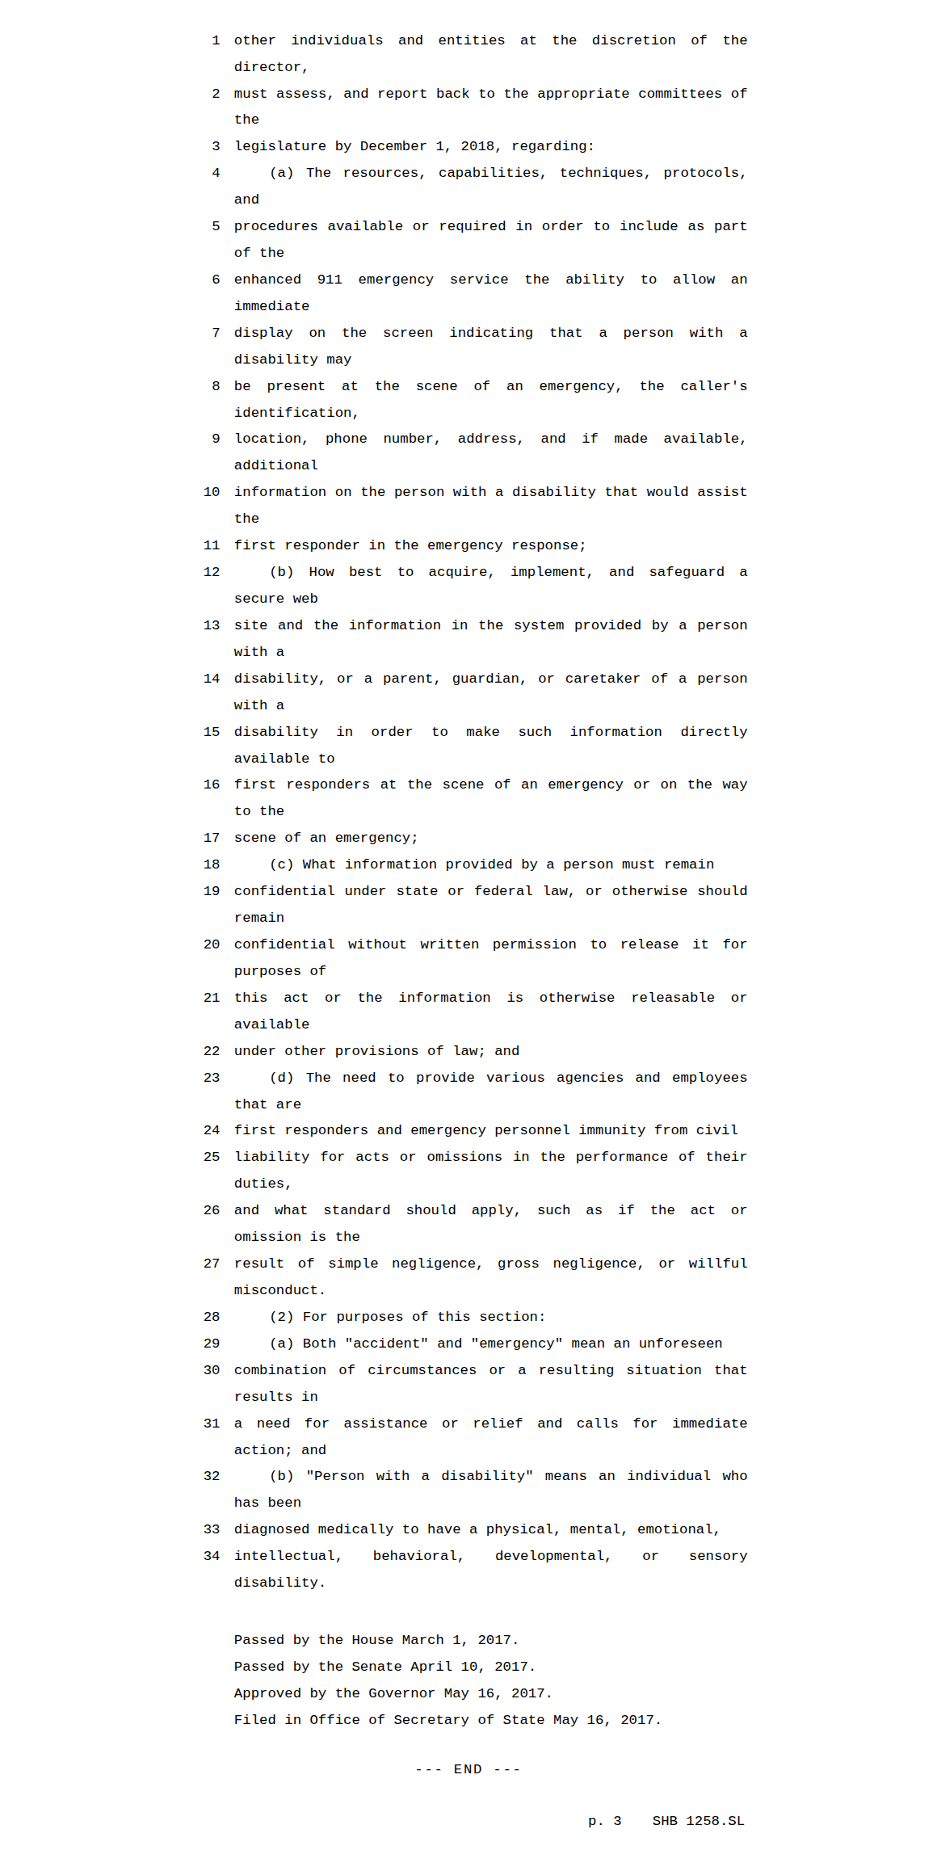other individuals and entities at the discretion of the director,
must assess, and report back to the appropriate committees of the
legislature by December 1, 2018, regarding:
(a) The resources, capabilities, techniques, protocols, and
procedures available or required in order to include as part of the
enhanced 911 emergency service the ability to allow an immediate
display on the screen indicating that a person with a disability may
be present at the scene of an emergency, the caller's identification,
location, phone number, address, and if made available, additional
information on the person with a disability that would assist the
first responder in the emergency response;
(b) How best to acquire, implement, and safeguard a secure web
site and the information in the system provided by a person with a
disability, or a parent, guardian, or caretaker of a person with a
disability in order to make such information directly available to
first responders at the scene of an emergency or on the way to the
scene of an emergency;
(c) What information provided by a person must remain
confidential under state or federal law, or otherwise should remain
confidential without written permission to release it for purposes of
this act or the information is otherwise releasable or available
under other provisions of law; and
(d) The need to provide various agencies and employees that are
first responders and emergency personnel immunity from civil
liability for acts or omissions in the performance of their duties,
and what standard should apply, such as if the act or omission is the
result of simple negligence, gross negligence, or willful misconduct.
(2) For purposes of this section:
(a) Both "accident" and "emergency" mean an unforeseen
combination of circumstances or a resulting situation that results in
a need for assistance or relief and calls for immediate action; and
(b) "Person with a disability" means an individual who has been
diagnosed medically to have a physical, mental, emotional,
intellectual, behavioral, developmental, or sensory disability.
Passed by the House March 1, 2017.
Passed by the Senate April 10, 2017.
Approved by the Governor May 16, 2017.
Filed in Office of Secretary of State May 16, 2017.
--- END ---
p. 3 SHB 1258.SL